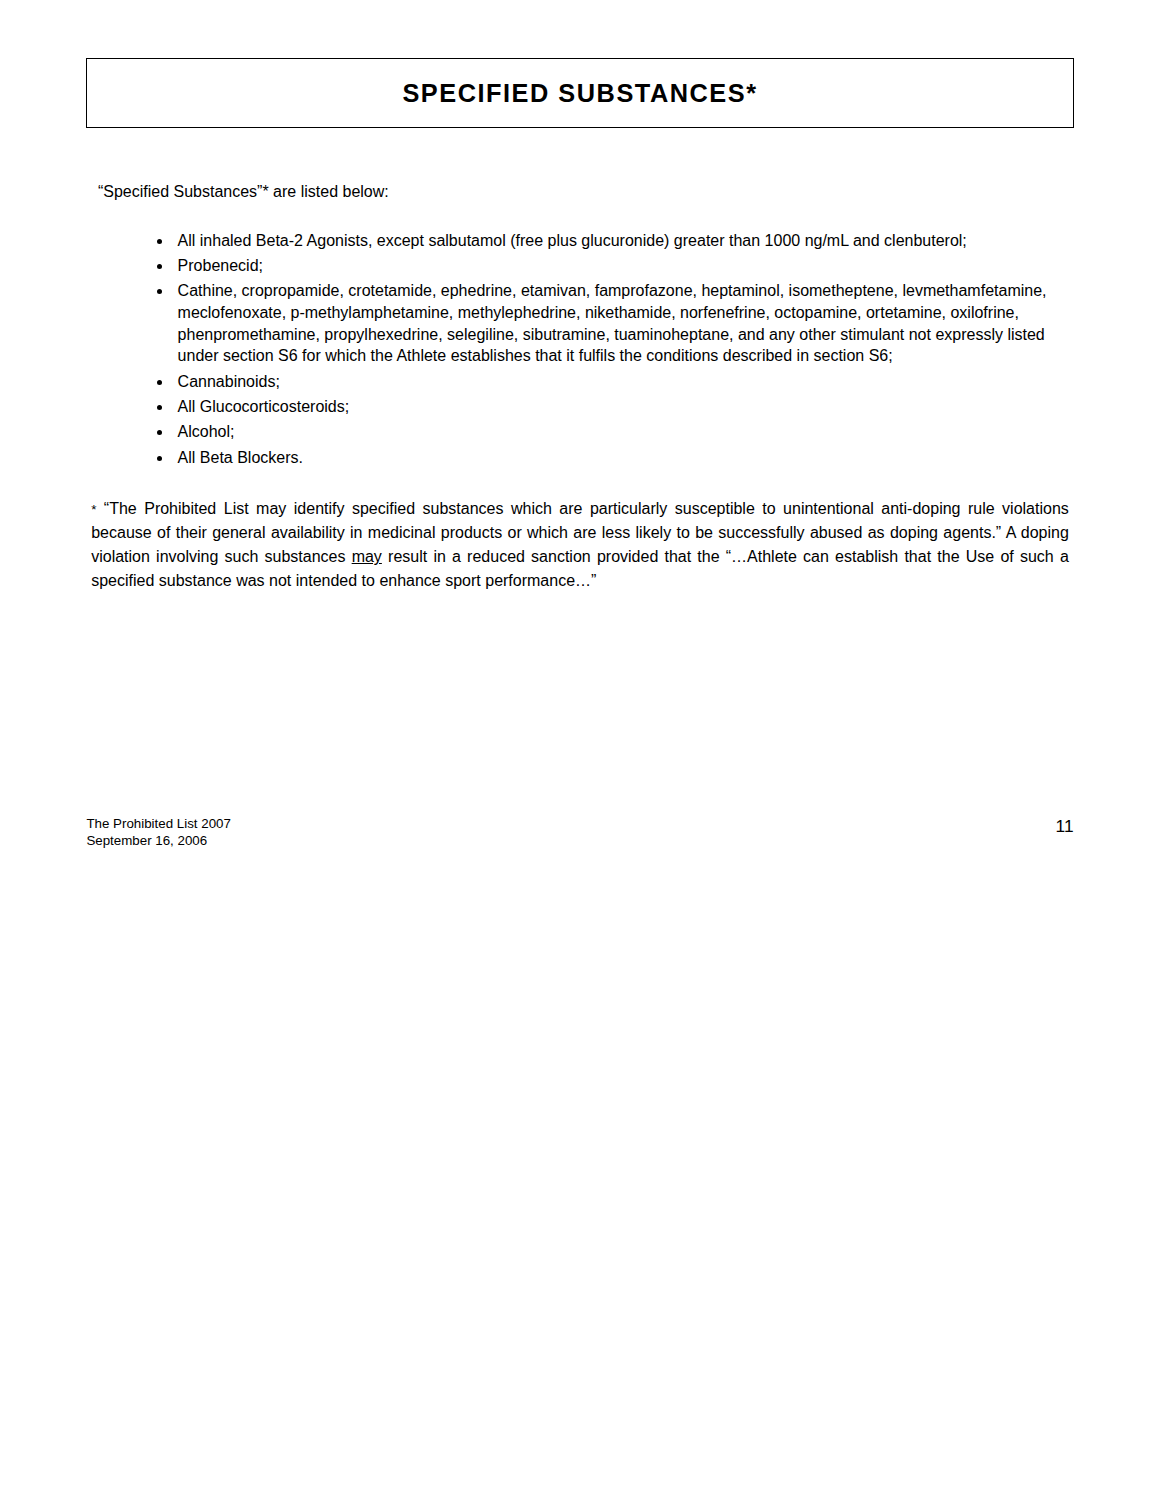SPECIFIED SUBSTANCES*
“Specified Substances”* are listed below:
All inhaled Beta-2 Agonists, except salbutamol (free plus glucuronide) greater than 1000 ng/mL and clenbuterol;
Probenecid;
Cathine, cropropamide, crotetamide, ephedrine, etamivan, famprofazone, heptaminol, isometheptene, levmethamfetamine, meclofenoxate, p-methylamphetamine, methylephedrine, nikethamide, norfenefrine, octopamine, ortetamine, oxilofrine, phenpromethamine, propylhexedrine, selegiline, sibutramine, tuaminoheptane, and any other stimulant not expressly listed under section S6 for which the Athlete establishes that it fulfils the conditions described in section S6;
Cannabinoids;
All Glucocorticosteroids;
Alcohol;
All Beta Blockers.
* “The Prohibited List may identify specified substances which are particularly susceptible to unintentional anti-doping rule violations because of their general availability in medicinal products or which are less likely to be successfully abused as doping agents.” A doping violation involving such substances may result in a reduced sanction provided that the “…Athlete can establish that the Use of such a specified substance was not intended to enhance sport performance…”
The Prohibited List 2007
September 16, 2006
11